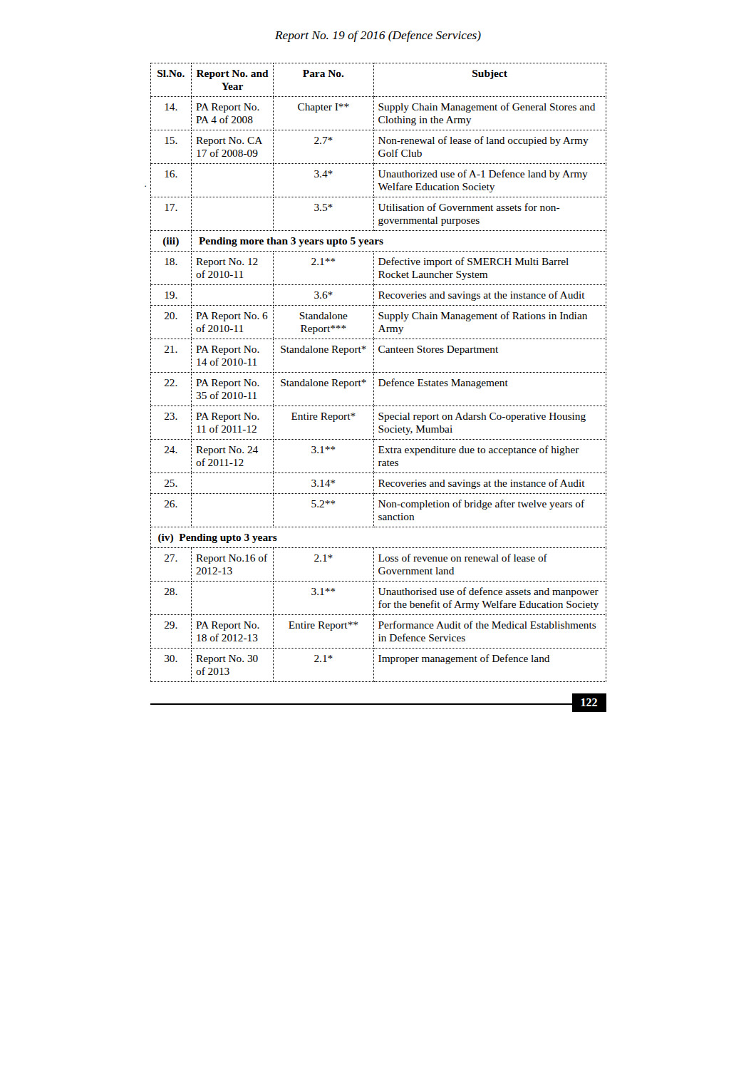Report No. 19 of 2016 (Defence Services)
.
| Sl.No. | Report No. and Year | Para No. | Subject |
| --- | --- | --- | --- |
| 14. | PA Report No. PA 4 of 2008 | Chapter I** | Supply Chain Management of General Stores and Clothing in the Army |
| 15. | Report No. CA 17 of 2008-09 | 2.7* | Non-renewal of lease of land occupied by Army Golf Club |
| 16. | | 3.4* | Unauthorized use of A-1 Defence land by Army Welfare Education Society |
| 17. | | 3.5* | Utilisation of Government assets for non-governmental purposes |
| (iii) | Pending more than 3 years upto 5 years |
| 18. | Report No. 12 of 2010-11 | 2.1** | Defective import of SMERCH Multi Barrel Rocket Launcher System |
| 19. | | 3.6* | Recoveries and savings at the instance of Audit |
| 20. | PA Report No. 6 of 2010-11 | Standalone Report*** | Supply Chain Management of Rations in Indian Army |
| 21. | PA Report No. 14 of 2010-11 | Standalone Report* | Canteen Stores Department |
| 22. | PA Report No. 35 of 2010-11 | Standalone Report* | Defence Estates Management |
| 23. | PA Report No. 11 of 2011-12 | Entire Report* | Special report on Adarsh Co-operative Housing Society, Mumbai |
| 24. | Report No. 24 of 2011-12 | 3.1** | Extra expenditure due to acceptance of higher rates |
| 25. | | 3.14* | Recoveries and savings at the instance of Audit |
| 26. | | 5.2** | Non-completion of bridge after twelve years of sanction |
| (iv) Pending upto 3 years |
| 27. | Report No.16 of 2012-13 | 2.1* | Loss of revenue on renewal of lease of Government land |
| 28. | | 3.1** | Unauthorised use of defence assets and manpower for the benefit of Army Welfare Education Society |
| 29. | PA Report No. 18 of 2012-13 | Entire Report** | Performance Audit of the Medical Establishments in Defence Services |
| 30. | Report No. 30 of 2013 | 2.1* | Improper management of Defence land |
122